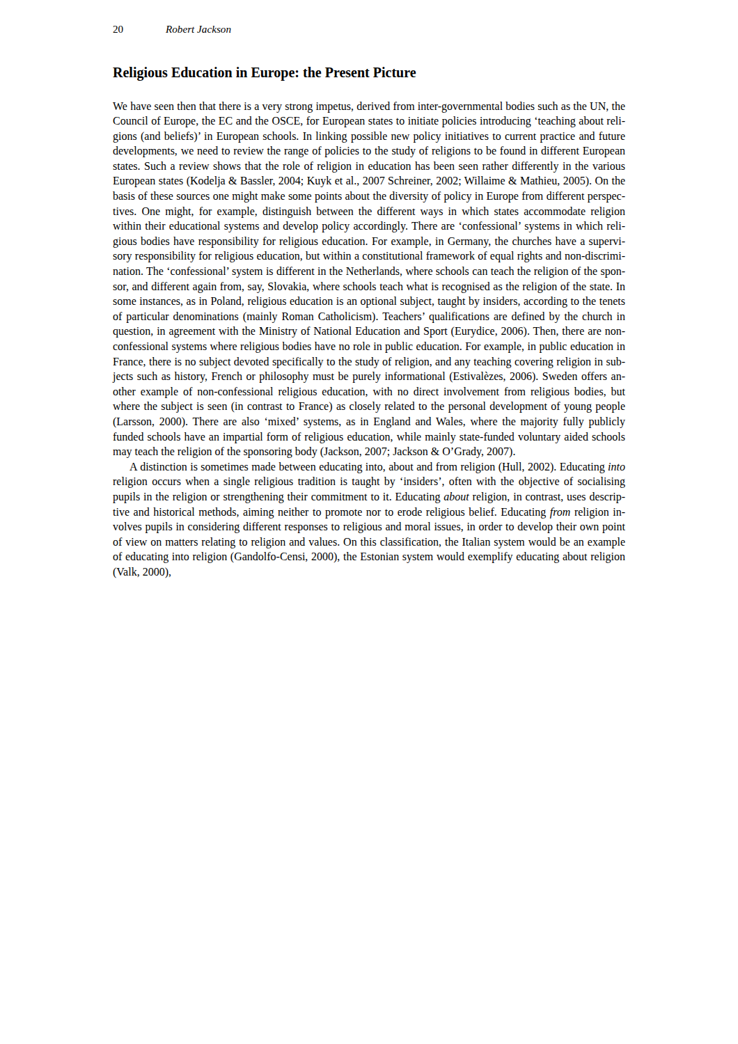20 Robert Jackson
Religious Education in Europe: the Present Picture
We have seen then that there is a very strong impetus, derived from inter-governmental bodies such as the UN, the Council of Europe, the EC and the OSCE, for European states to initiate policies introducing ‘teaching about religions (and beliefs)’ in European schools. In linking possible new policy initiatives to current practice and future developments, we need to review the range of policies to the study of religions to be found in different European states. Such a review shows that the role of religion in education has been seen rather differently in the various European states (Kodelja & Bassler, 2004; Kuyk et al., 2007 Schreiner, 2002; Willaime & Mathieu, 2005). On the basis of these sources one might make some points about the diversity of policy in Europe from different perspectives. One might, for example, distinguish between the different ways in which states accommodate religion within their educational systems and develop policy accordingly. There are ‘confessional’ systems in which religious bodies have responsibility for religious education. For example, in Germany, the churches have a supervisory responsibility for religious education, but within a constitutional framework of equal rights and non-discrimination. The ‘confessional’ system is different in the Netherlands, where schools can teach the religion of the sponsor, and different again from, say, Slovakia, where schools teach what is recognised as the religion of the state. In some instances, as in Poland, religious education is an optional subject, taught by insiders, according to the tenets of particular denominations (mainly Roman Catholicism). Teachers’ qualifications are defined by the church in question, in agreement with the Ministry of National Education and Sport (Eurydice, 2006). Then, there are non-confessional systems where religious bodies have no role in public education. For example, in public education in France, there is no subject devoted specifically to the study of religion, and any teaching covering religion in subjects such as history, French or philosophy must be purely informational (Estivalèzes, 2006). Sweden offers another example of non-confessional religious education, with no direct involvement from religious bodies, but where the subject is seen (in contrast to France) as closely related to the personal development of young people (Larsson, 2000). There are also ‘mixed’ systems, as in England and Wales, where the majority fully publicly funded schools have an impartial form of religious education, while mainly state-funded voluntary aided schools may teach the religion of the sponsoring body (Jackson, 2007; Jackson & O’Grady, 2007).
A distinction is sometimes made between educating into, about and from religion (Hull, 2002). Educating into religion occurs when a single religious tradition is taught by ‘insiders’, often with the objective of socialising pupils in the religion or strengthening their commitment to it. Educating about religion, in contrast, uses descriptive and historical methods, aiming neither to promote nor to erode religious belief. Educating from religion involves pupils in considering different responses to religious and moral issues, in order to develop their own point of view on matters relating to religion and values. On this classification, the Italian system would be an example of educating into religion (Gandolfo-Censi, 2000), the Estonian system would exemplify educating about religion (Valk, 2000),